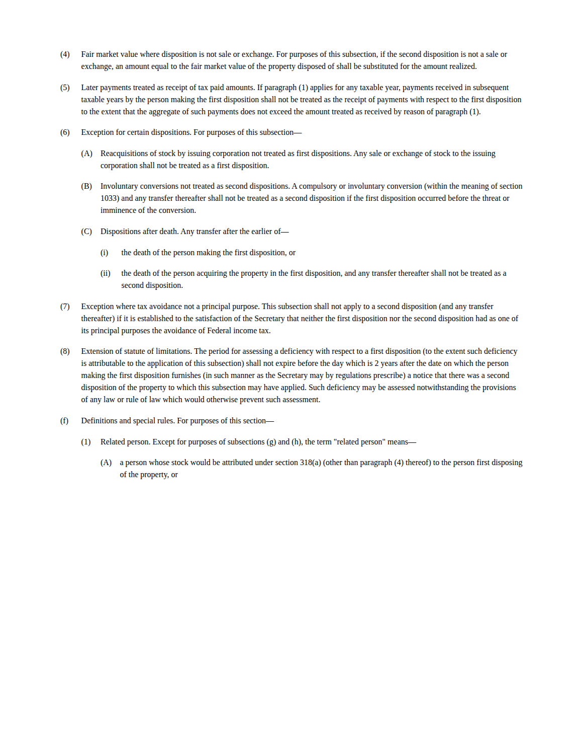(4) Fair market value where disposition is not sale or exchange. For purposes of this subsection, if the second disposition is not a sale or exchange, an amount equal to the fair market value of the property disposed of shall be substituted for the amount realized.
(5) Later payments treated as receipt of tax paid amounts. If paragraph (1) applies for any taxable year, payments received in subsequent taxable years by the person making the first disposition shall not be treated as the receipt of payments with respect to the first disposition to the extent that the aggregate of such payments does not exceed the amount treated as received by reason of paragraph (1).
(6) Exception for certain dispositions. For purposes of this subsection—
(A) Reacquisitions of stock by issuing corporation not treated as first dispositions. Any sale or exchange of stock to the issuing corporation shall not be treated as a first disposition.
(B) Involuntary conversions not treated as second dispositions. A compulsory or involuntary conversion (within the meaning of section 1033) and any transfer thereafter shall not be treated as a second disposition if the first disposition occurred before the threat or imminence of the conversion.
(C) Dispositions after death. Any transfer after the earlier of—
(i) the death of the person making the first disposition, or
(ii) the death of the person acquiring the property in the first disposition, and any transfer thereafter shall not be treated as a second disposition.
(7) Exception where tax avoidance not a principal purpose. This subsection shall not apply to a second disposition (and any transfer thereafter) if it is established to the satisfaction of the Secretary that neither the first disposition nor the second disposition had as one of its principal purposes the avoidance of Federal income tax.
(8) Extension of statute of limitations. The period for assessing a deficiency with respect to a first disposition (to the extent such deficiency is attributable to the application of this subsection) shall not expire before the day which is 2 years after the date on which the person making the first disposition furnishes (in such manner as the Secretary may by regulations prescribe) a notice that there was a second disposition of the property to which this subsection may have applied. Such deficiency may be assessed notwithstanding the provisions of any law or rule of law which would otherwise prevent such assessment.
(f) Definitions and special rules. For purposes of this section—
(1) Related person. Except for purposes of subsections (g) and (h), the term "related person" means—
(A) a person whose stock would be attributed under section 318(a) (other than paragraph (4) thereof) to the person first disposing of the property, or